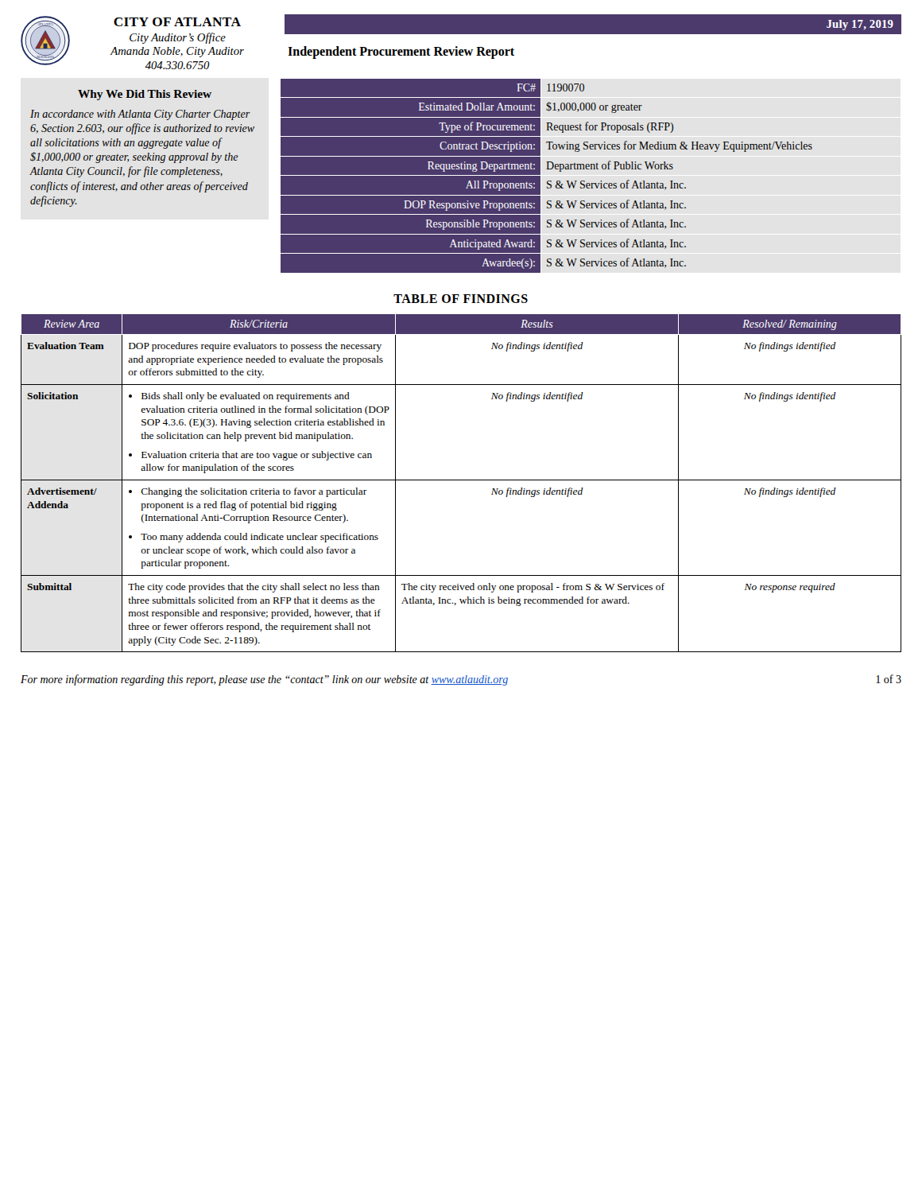ATLANTA RESURGENS
CITY OF ATLANTA
City Auditor’s Office
Amanda Noble, City Auditor
404.330.6750
July 17, 2019
Independent Procurement Review Report
Why We Did This Review
In accordance with Atlanta City Charter Chapter 6, Section 2.603, our office is authorized to review all solicitations with an aggregate value of $1,000,000 or greater, seeking approval by the Atlanta City Council, for file completeness, conflicts of interest, and other areas of perceived deficiency.
| FC# | 1190070 |
| Estimated Dollar Amount: | $1,000,000 or greater |
| Type of Procurement: | Request for Proposals (RFP) |
| Contract Description: | Towing Services for Medium & Heavy Equipment/Vehicles |
| Requesting Department: | Department of Public Works |
| All Proponents: | S & W Services of Atlanta, Inc. |
| DOP Responsive Proponents: | S & W Services of Atlanta, Inc. |
| Responsible Proponents: | S & W Services of Atlanta, Inc. |
| Anticipated Award: | S & W Services of Atlanta, Inc. |
| Awardee(s): | S & W Services of Atlanta, Inc. |
TABLE OF FINDINGS
| Review Area | Risk/Criteria | Results | Resolved/ Remaining |
| --- | --- | --- | --- |
| Evaluation Team | DOP procedures require evaluators to possess the necessary and appropriate experience needed to evaluate the proposals or offerors submitted to the city. | No findings identified | No findings identified |
| Solicitation | Bids shall only be evaluated on requirements and evaluation criteria outlined in the formal solicitation (DOP SOP 4.3.6. (E)(3). Having selection criteria established in the solicitation can help prevent bid manipulation. Evaluation criteria that are too vague or subjective can allow for manipulation of the scores | No findings identified | No findings identified |
| Advertisement/ Addenda | Changing the solicitation criteria to favor a particular proponent is a red flag of potential bid rigging (International Anti-Corruption Resource Center). Too many addenda could indicate unclear specifications or unclear scope of work, which could also favor a particular proponent. | No findings identified | No findings identified |
| Submittal | The city code provides that the city shall select no less than three submittals solicited from an RFP that it deems as the most responsible and responsive; provided, however, that if three or fewer offerors respond, the requirement shall not apply (City Code Sec. 2-1189). | The city received only one proposal - from S & W Services of Atlanta, Inc., which is being recommended for award. | No response required |
For more information regarding this report, please use the “contact” link on our website at www.atlaudit.org
1 of 3